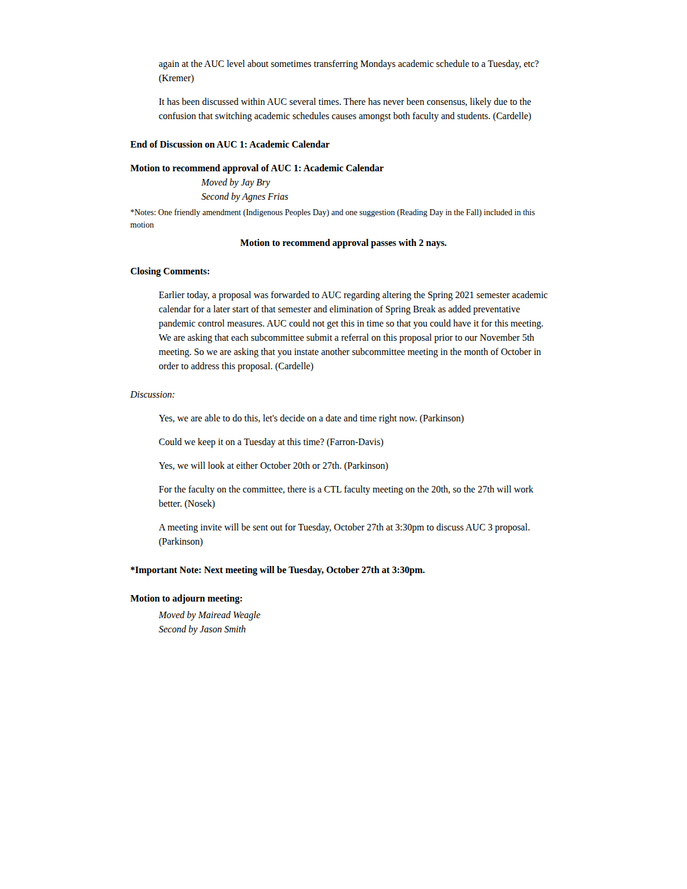again at the AUC level about sometimes transferring Mondays academic schedule to a Tuesday, etc? (Kremer)
It has been discussed within AUC several times. There has never been consensus, likely due to the confusion that switching academic schedules causes amongst both faculty and students. (Cardelle)
End of Discussion on AUC 1: Academic Calendar
Motion to recommend approval of AUC 1: Academic Calendar
Moved by Jay Bry
Second by Agnes Frias
*Notes: One friendly amendment (Indigenous Peoples Day) and one suggestion (Reading Day in the Fall) included in this motion
Motion to recommend approval passes with 2 nays.
Closing Comments:
Earlier today, a proposal was forwarded to AUC regarding altering the Spring 2021 semester academic calendar for a later start of that semester and elimination of Spring Break as added preventative pandemic control measures. AUC could not get this in time so that you could have it for this meeting. We are asking that each subcommittee submit a referral on this proposal prior to our November 5th meeting. So we are asking that you instate another subcommittee meeting in the month of October in order to address this proposal. (Cardelle)
Discussion:
Yes, we are able to do this, let's decide on a date and time right now. (Parkinson)
Could we keep it on a Tuesday at this time? (Farron-Davis)
Yes, we will look at either October 20th or 27th. (Parkinson)
For the faculty on the committee, there is a CTL faculty meeting on the 20th, so the 27th will work better. (Nosek)
A meeting invite will be sent out for Tuesday, October 27th at 3:30pm to discuss AUC 3 proposal. (Parkinson)
*Important Note: Next meeting will be Tuesday, October 27th at 3:30pm.
Motion to adjourn meeting:
Moved by Mairead Weagle
Second by Jason Smith